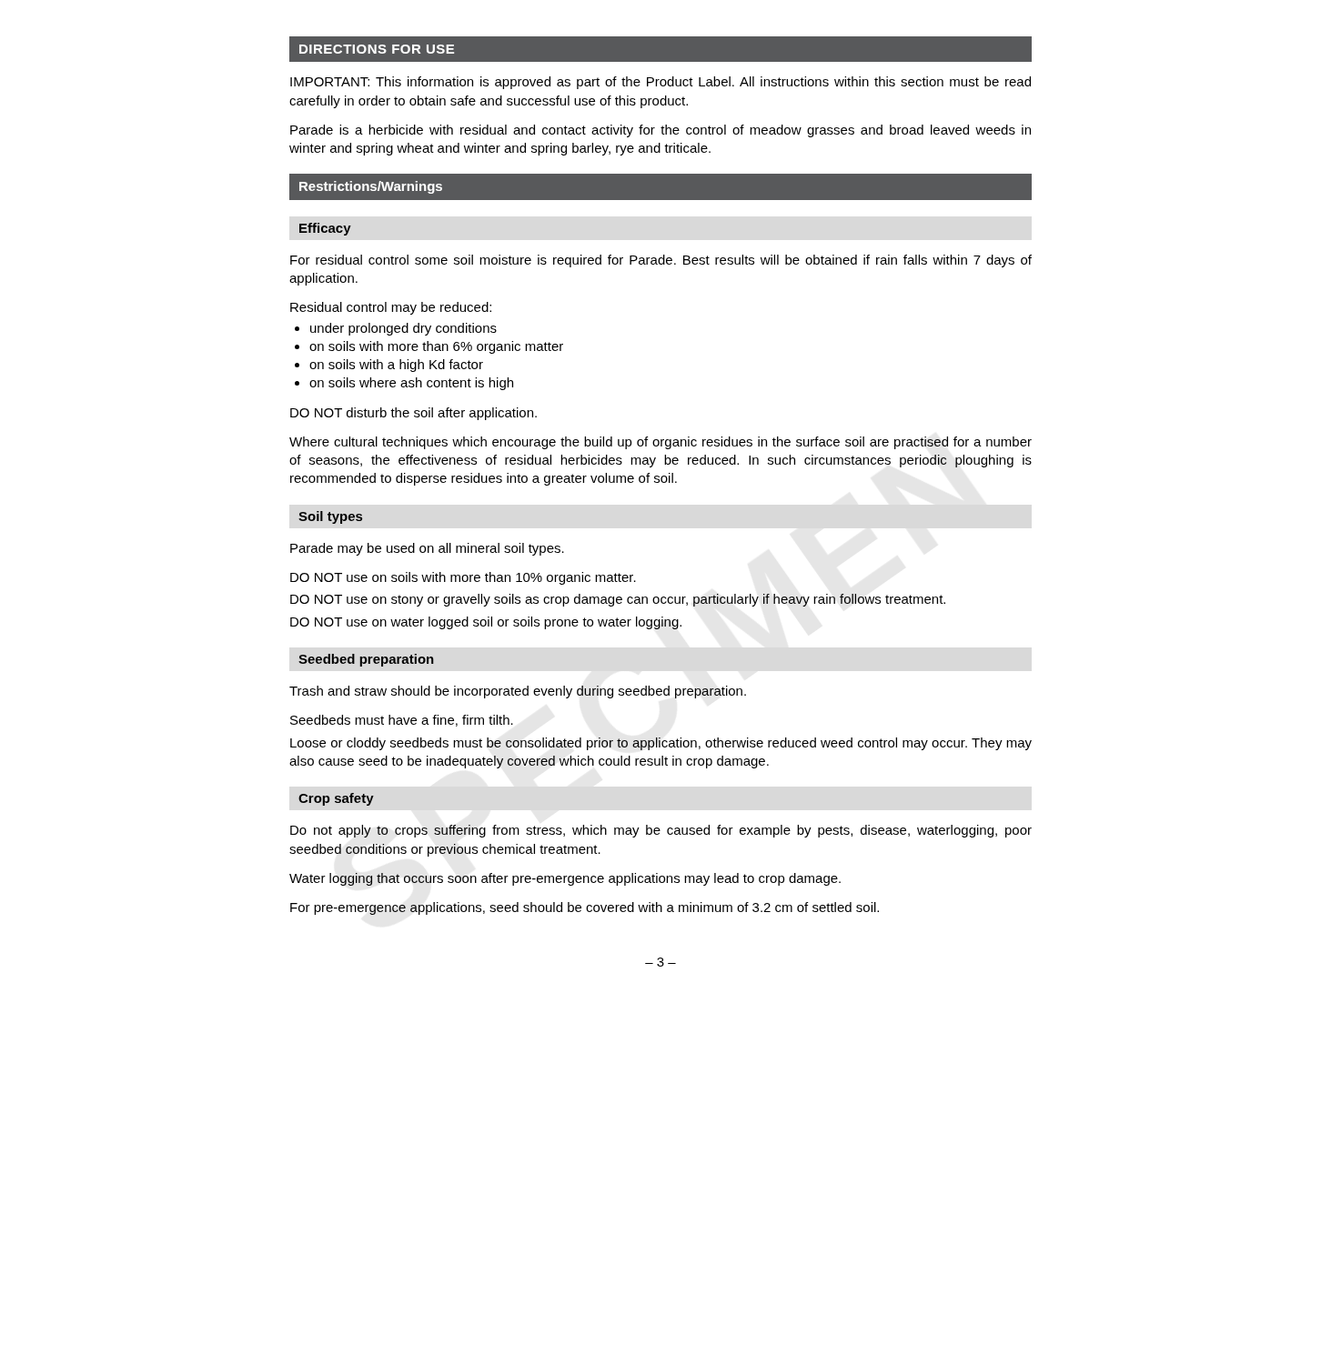SPECIMEN
DIRECTIONS FOR USE
IMPORTANT: This information is approved as part of the Product Label. All instructions within this section must be read carefully in order to obtain safe and successful use of this product.
Parade is a herbicide with residual and contact activity for the control of meadow grasses and broad leaved weeds in winter and spring wheat and winter and spring barley, rye and triticale.
Restrictions/Warnings
Efficacy
For residual control some soil moisture is required for Parade. Best results will be obtained if rain falls within 7 days of application.
Residual control may be reduced:
under prolonged dry conditions
on soils with more than 6% organic matter
on soils with a high Kd factor
on soils where ash content is high
DO NOT disturb the soil after application.
Where cultural techniques which encourage the build up of organic residues in the surface soil are practised for a number of seasons, the effectiveness of residual herbicides may be reduced. In such circumstances periodic ploughing is recommended to disperse residues into a greater volume of soil.
Soil types
Parade may be used on all mineral soil types.
DO NOT use on soils with more than 10% organic matter.
DO NOT use on stony or gravelly soils as crop damage can occur, particularly if heavy rain follows treatment.
DO NOT use on water logged soil or soils prone to water logging.
Seedbed preparation
Trash and straw should be incorporated evenly during seedbed preparation.
Seedbeds must have a fine, firm tilth.
Loose or cloddy seedbeds must be consolidated prior to application, otherwise reduced weed control may occur. They may also cause seed to be inadequately covered which could result in crop damage.
Crop safety
Do not apply to crops suffering from stress, which may be caused for example by pests, disease, waterlogging, poor seedbed conditions or previous chemical treatment.
Water logging that occurs soon after pre-emergence applications may lead to crop damage.
For pre-emergence applications, seed should be covered with a minimum of 3.2 cm of settled soil.
– 3 –